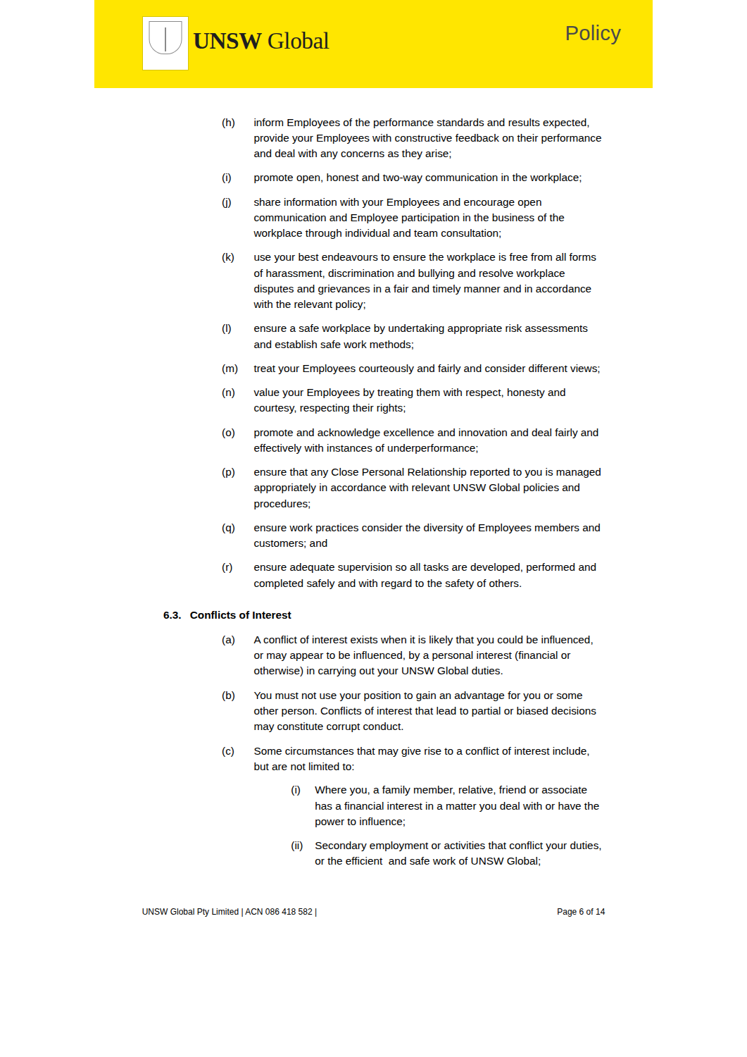UNSW Global
Policy
(h)
inform Employees of the performance standards and results expected, provide your Employees with constructive feedback on their performance and deal with any concerns as they arise;
(i)
promote open, honest and two-way communication in the workplace;
(j)
share information with your Employees and encourage open communication and Employee participation in the business of the workplace through individual and team consultation;
(k)
use your best endeavours to ensure the workplace is free from all forms of harassment, discrimination and bullying and resolve workplace disputes and grievances in a fair and timely manner and in accordance with the relevant policy;
(l)
ensure a safe workplace by undertaking appropriate risk assessments and establish safe work methods;
(m)
treat your Employees courteously and fairly and consider different views;
(n)
value your Employees by treating them with respect, honesty and courtesy, respecting their rights;
(o)
promote and acknowledge excellence and innovation and deal fairly and effectively with instances of underperformance;
(p)
ensure that any Close Personal Relationship reported to you is managed appropriately in accordance with relevant UNSW Global policies and procedures;
(q)
ensure work practices consider the diversity of Employees members and customers; and
(r)
ensure adequate supervision so all tasks are developed, performed and completed safely and with regard to the safety of others.
6.3.
Conflicts of Interest
(a)
A conflict of interest exists when it is likely that you could be influenced, or may appear to be influenced, by a personal interest (financial or otherwise) in carrying out your UNSW Global duties.
(b)
You must not use your position to gain an advantage for you or some other person. Conflicts of interest that lead to partial or biased decisions may constitute corrupt conduct.
(c)
Some circumstances that may give rise to a conflict of interest include, but are not limited to:
(i)
Where you, a family member, relative, friend or associate has a financial interest in a matter you deal with or have the power to influence;
(ii)
Secondary employment or activities that conflict your duties, or the efficient and safe work of UNSW Global;
UNSW Global Pty Limited | ACN 086 418 582 |
Page 6 of 14